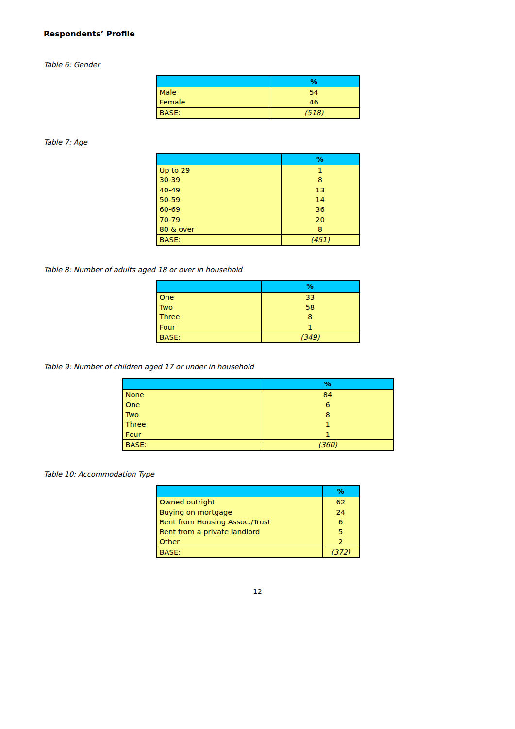Respondents’ Profile
Table 6: Gender
| | % |
| --- | --- |
| Male | 54 |
| Female | 46 |
| BASE: | (518) |
Table 7: Age
| | % |
| --- | --- |
| Up to 29 | 1 |
| 30-39 | 8 |
| 40-49 | 13 |
| 50-59 | 14 |
| 60-69 | 36 |
| 70-79 | 20 |
| 80 & over | 8 |
| BASE: | (451) |
Table 8: Number of adults aged 18 or over in household
| | % |
| --- | --- |
| One | 33 |
| Two | 58 |
| Three | 8 |
| Four | 1 |
| BASE: | (349) |
Table 9: Number of children aged 17 or under in household
| | % |
| --- | --- |
| None | 84 |
| One | 6 |
| Two | 8 |
| Three | 1 |
| Four | 1 |
| BASE: | (360) |
Table 10: Accommodation Type
| | % |
| --- | --- |
| Owned outright | 62 |
| Buying on mortgage | 24 |
| Rent from Housing Assoc./Trust | 6 |
| Rent from a private landlord | 5 |
| Other | 2 |
| BASE: | (372) |
12